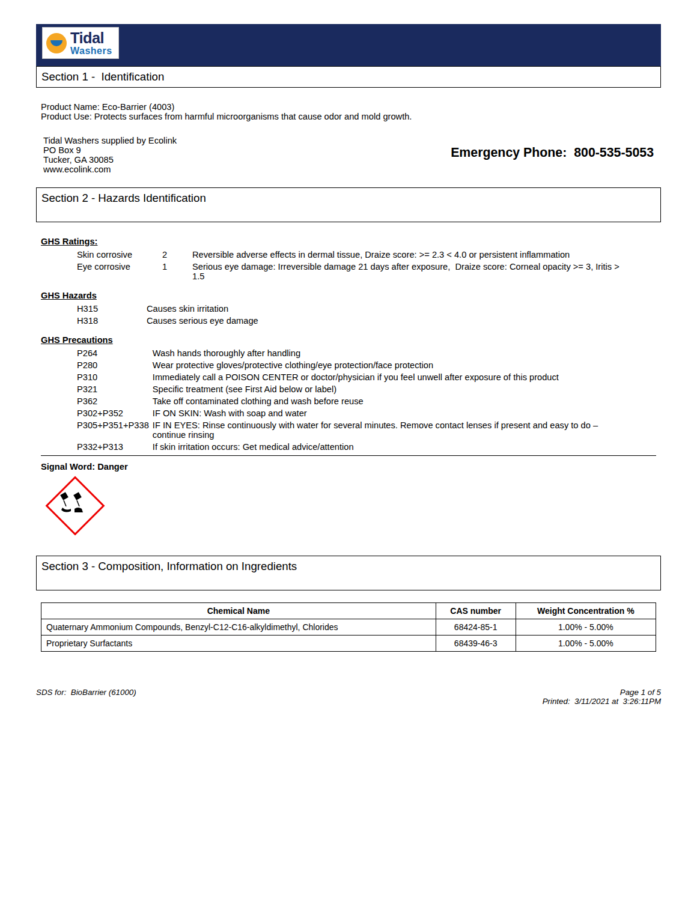Tidal
Washers
Section 1 - Identification
Product Name: Eco-Barrier (4003)
Product Use: Protects surfaces from harmful microorganisms that cause odor and mold growth.
| Tidal Washers supplied by Ecolink PO Box 9 Tucker, GA 30085 www.ecolink.com | Emergency Phone: 800-535-5053 |
Section 2 - Hazards Identification
GHS Ratings:
| Skin corrosive | 2 | Reversible adverse effects in dermal tissue, Draize score: >= 2.3 < 4.0 or persistent inflammation |
| Eye corrosive | 1 | Serious eye damage: Irreversible damage 21 days after exposure, Draize score: Corneal opacity >= 3, Iritis > 1.5 |
GHS Hazards
| H315 | Causes skin irritation |
| H318 | Causes serious eye damage |
GHS Precautions
| P264 | Wash hands thoroughly after handling |
| P280 | Wear protective gloves/protective clothing/eye protection/face protection |
| P310 | Immediately call a POISON CENTER or doctor/physician if you feel unwell after exposure of this product |
| P321 | Specific treatment (see First Aid below or label) |
| P362 | Take off contaminated clothing and wash before reuse |
| P302+P352 | IF ON SKIN: Wash with soap and water |
| P305+P351+P338 | IF IN EYES: Rinse continuously with water for several minutes. Remove contact lenses if present and easy to do – continue rinsing |
| P332+P313 | If skin irritation occurs: Get medical advice/attention |
Signal Word: Danger
Section 3 - Composition, Information on Ingredients
| Chemical Name | CAS number | Weight Concentration % |
| --- | --- | --- |
| Quaternary Ammonium Compounds, Benzyl-C12-C16-alkyldimethyl, Chlorides | 68424-85-1 | 1.00% - 5.00% |
| Proprietary Surfactants | 68439-46-3 | 1.00% - 5.00% |
SDS for: BioBarrier (61000)
Page 1 of 5
Printed: 3/11/2021 at 3:26:11PM